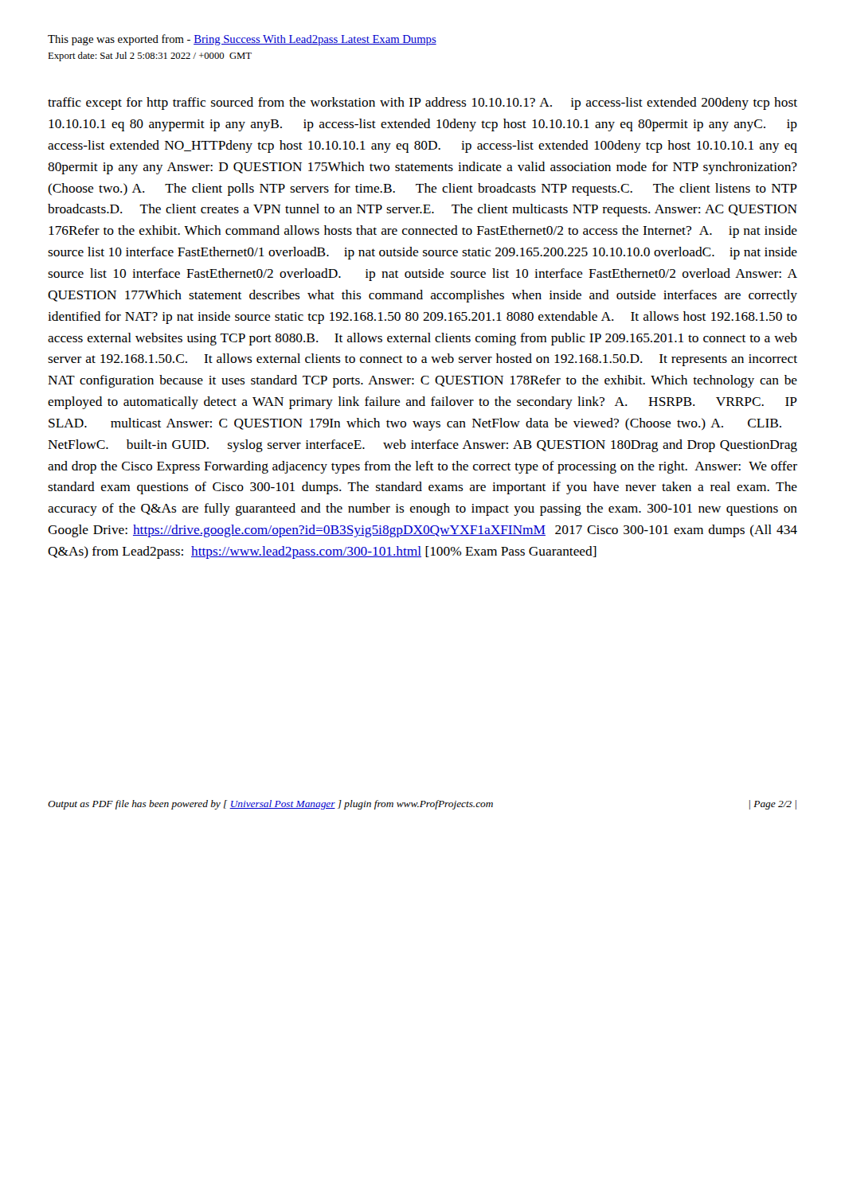This page was exported from - Bring Success With Lead2pass Latest Exam Dumps
Export date: Sat Jul 2 5:08:31 2022 / +0000 GMT
traffic except for http traffic sourced from the workstation with IP address 10.10.10.1? A. ip access-list extended 200deny tcp host 10.10.10.1 eq 80 anypermit ip any anyB. ip access-list extended 10deny tcp host 10.10.10.1 any eq 80permit ip any anyC. ip access-list extended NO_HTTPdeny tcp host 10.10.10.1 any eq 80D. ip access-list extended 100deny tcp host 10.10.10.1 any eq 80permit ip any any Answer: D QUESTION 175Which two statements indicate a valid association mode for NTP synchronization? (Choose two.) A. The client polls NTP servers for time.B. The client broadcasts NTP requests.C. The client listens to NTP broadcasts.D. The client creates a VPN tunnel to an NTP server.E. The client multicasts NTP requests. Answer: AC QUESTION 176Refer to the exhibit. Which command allows hosts that are connected to FastEthernet0/2 to access the Internet? A. ip nat inside source list 10 interface FastEthernet0/1 overloadB. ip nat outside source static 209.165.200.225 10.10.10.0 overloadC. ip nat inside source list 10 interface FastEthernet0/2 overloadD. ip nat outside source list 10 interface FastEthernet0/2 overload Answer: A QUESTION 177Which statement describes what this command accomplishes when inside and outside interfaces are correctly identified for NAT? ip nat inside source static tcp 192.168.1.50 80 209.165.201.1 8080 extendable A. It allows host 192.168.1.50 to access external websites using TCP port 8080.B. It allows external clients coming from public IP 209.165.201.1 to connect to a web server at 192.168.1.50.C. It allows external clients to connect to a web server hosted on 192.168.1.50.D. It represents an incorrect NAT configuration because it uses standard TCP ports. Answer: C QUESTION 178Refer to the exhibit. Which technology can be employed to automatically detect a WAN primary link failure and failover to the secondary link? A. HSRPB. VRRPC. IP SLAD. multicast Answer: C QUESTION 179In which two ways can NetFlow data be viewed? (Choose two.) A. CLIB. NetFlowC. built-in GUID. syslog server interfaceE. web interface Answer: AB QUESTION 180Drag and Drop QuestionDrag and drop the Cisco Express Forwarding adjacency types from the left to the correct type of processing on the right. Answer: We offer standard exam questions of Cisco 300-101 dumps. The standard exams are important if you have never taken a real exam. The accuracy of the Q&As are fully guaranteed and the number is enough to impact you passing the exam. 300-101 new questions on Google Drive: https://drive.google.com/open?id=0B3Syig5i8gpDX0QwYXF1aXFINmM 2017 Cisco 300-101 exam dumps (All 434 Q&As) from Lead2pass: https://www.lead2pass.com/300-101.html [100% Exam Pass Guaranteed]
Output as PDF file has been powered by [ Universal Post Manager ] plugin from www.ProfProjects.com | Page 2/2 |